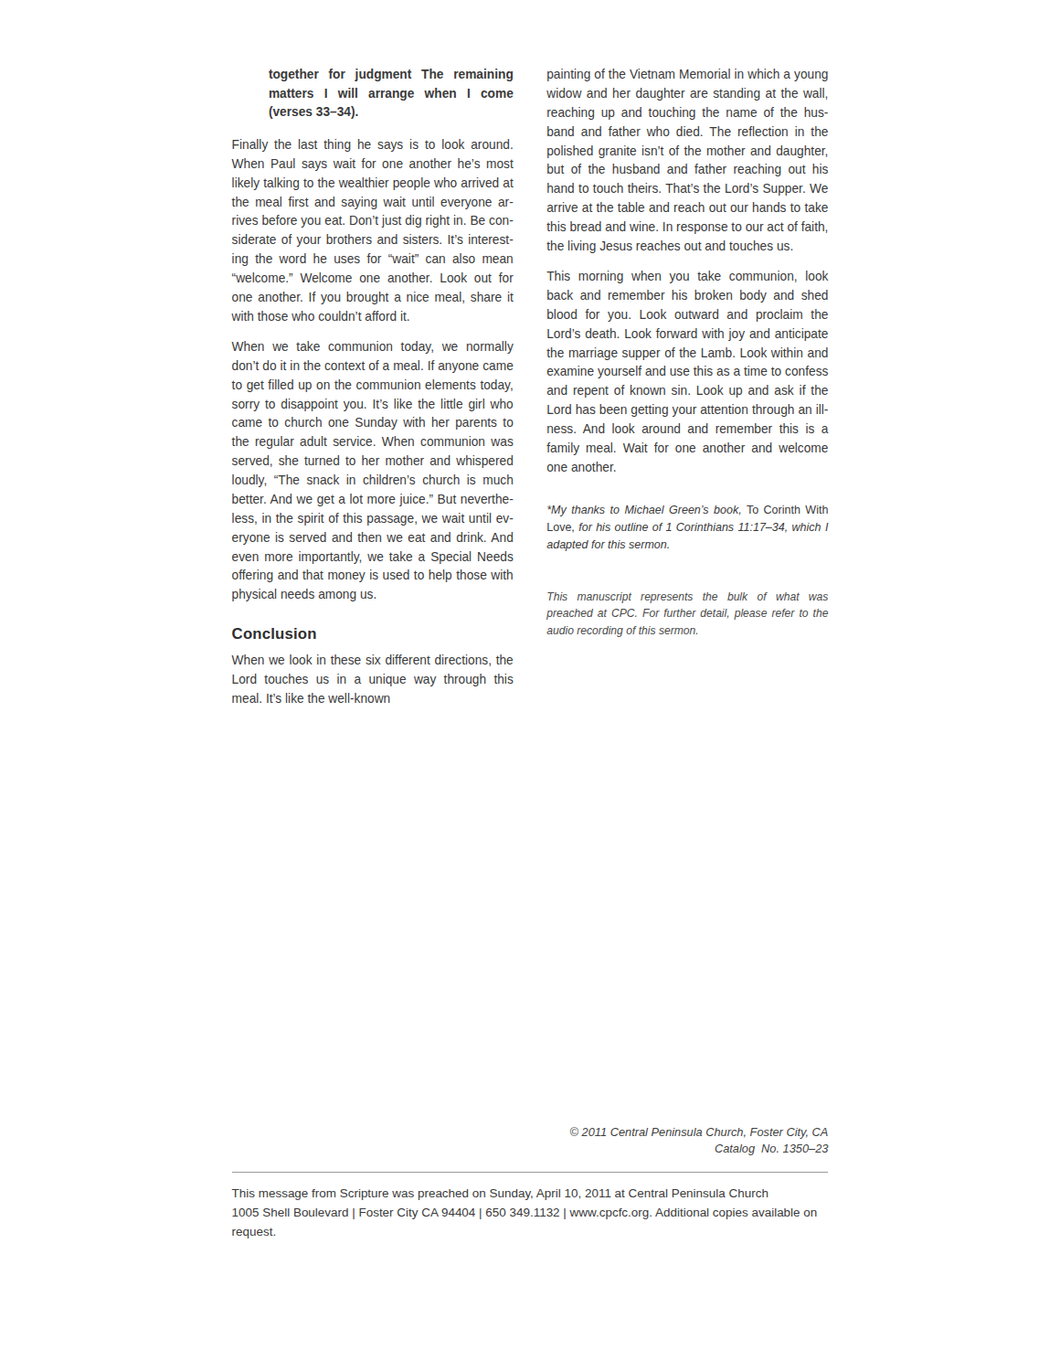together for judgment The remaining matters I will arrange when I come (verses 33–34).
Finally the last thing he says is to look around. When Paul says wait for one another he’s most likely talking to the wealthier people who arrived at the meal first and saying wait until everyone arrives before you eat. Don’t just dig right in. Be considerate of your brothers and sisters. It’s interesting the word he uses for “wait” can also mean “welcome.” Welcome one another. Look out for one another. If you brought a nice meal, share it with those who couldn’t afford it.
When we take communion today, we normally don’t do it in the context of a meal. If anyone came to get filled up on the communion elements today, sorry to disappoint you. It’s like the little girl who came to church one Sunday with her parents to the regular adult service. When communion was served, she turned to her mother and whispered loudly, “The snack in children’s church is much better. And we get a lot more juice.” But nevertheless, in the spirit of this passage, we wait until everyone is served and then we eat and drink. And even more importantly, we take a Special Needs offering and that money is used to help those with physical needs among us.
Conclusion
When we look in these six different directions, the Lord touches us in a unique way through this meal. It’s like the well-known
painting of the Vietnam Memorial in which a young widow and her daughter are standing at the wall, reaching up and touching the name of the husband and father who died. The reflection in the polished granite isn’t of the mother and daughter, but of the husband and father reaching out his hand to touch theirs. That’s the Lord’s Supper. We arrive at the table and reach out our hands to take this bread and wine. In response to our act of faith, the living Jesus reaches out and touches us.
This morning when you take communion, look back and remember his broken body and shed blood for you. Look outward and proclaim the Lord’s death. Look forward with joy and anticipate the marriage supper of the Lamb. Look within and examine yourself and use this as a time to confess and repent of known sin. Look up and ask if the Lord has been getting your attention through an illness. And look around and remember this is a family meal. Wait for one another and welcome one another.
*My thanks to Michael Green’s book, To Corinth With Love, for his outline of 1 Corinthians 11:17–34, which I adapted for this sermon.
This manuscript represents the bulk of what was preached at CPC. For further detail, please refer to the audio recording of this sermon.
© 2011 Central Peninsula Church, Foster City, CA
Catalog No. 1350–23
This message from Scripture was preached on Sunday, April 10, 2011 at Central Peninsula Church
1005 Shell Boulevard | Foster City CA 94404 | 650 349.1132 | www.cpcfc.org. Additional copies available on request.